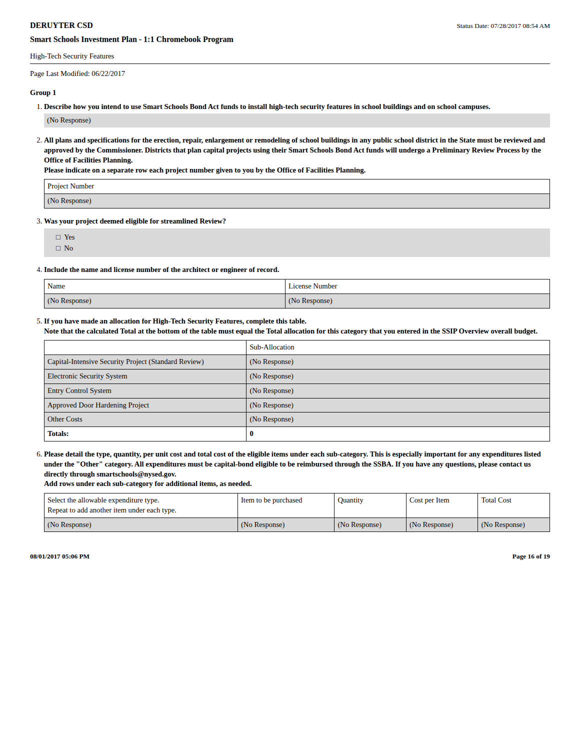DERUYTER CSD Status Date: 07/28/2017 08:54 AM
Smart Schools Investment Plan - 1:1 Chromebook Program
High-Tech Security Features
Page Last Modified: 06/22/2017
Group 1
Describe how you intend to use Smart Schools Bond Act funds to install high-tech security features in school buildings and on school campuses.
(No Response)
All plans and specifications for the erection, repair, enlargement or remodeling of school buildings in any public school district in the State must be reviewed and approved by the Commissioner. Districts that plan capital projects using their Smart Schools Bond Act funds will undergo a Preliminary Review Process by the Office of Facilities Planning.
Please indicate on a separate row each project number given to you by the Office of Facilities Planning.
| Project Number |
| --- |
| (No Response) |
Was your project deemed eligible for streamlined Review?
□ Yes □ No
Include the name and license number of the architect or engineer of record.
| Name | License Number |
| --- | --- |
| (No Response) | (No Response) |
If you have made an allocation for High-Tech Security Features, complete this table.
Note that the calculated Total at the bottom of the table must equal the Total allocation for this category that you entered in the SSIP Overview overall budget.
| | Sub-Allocation |
| --- | --- |
| Capital-Intensive Security Project (Standard Review) | (No Response) |
| Electronic Security System | (No Response) |
| Entry Control System | (No Response) |
| Approved Door Hardening Project | (No Response) |
| Other Costs | (No Response) |
| Totals: | 0 |
Please detail the type, quantity, per unit cost and total cost of the eligible items under each sub-category. This is especially important for any expenditures listed under the "Other" category. All expenditures must be capital-bond eligible to be reimbursed through the SSBA. If you have any questions, please contact us directly through smartschools@nysed.gov.
Add rows under each sub-category for additional items, as needed.
| Select the allowable expenditure type. Repeat to add another item under each type. | Item to be purchased | Quantity | Cost per Item | Total Cost |
| --- | --- | --- | --- | --- |
| (No Response) | (No Response) | (No Response) | (No Response) | (No Response) |
08/01/2017 05:06 PM Page 16 of 19